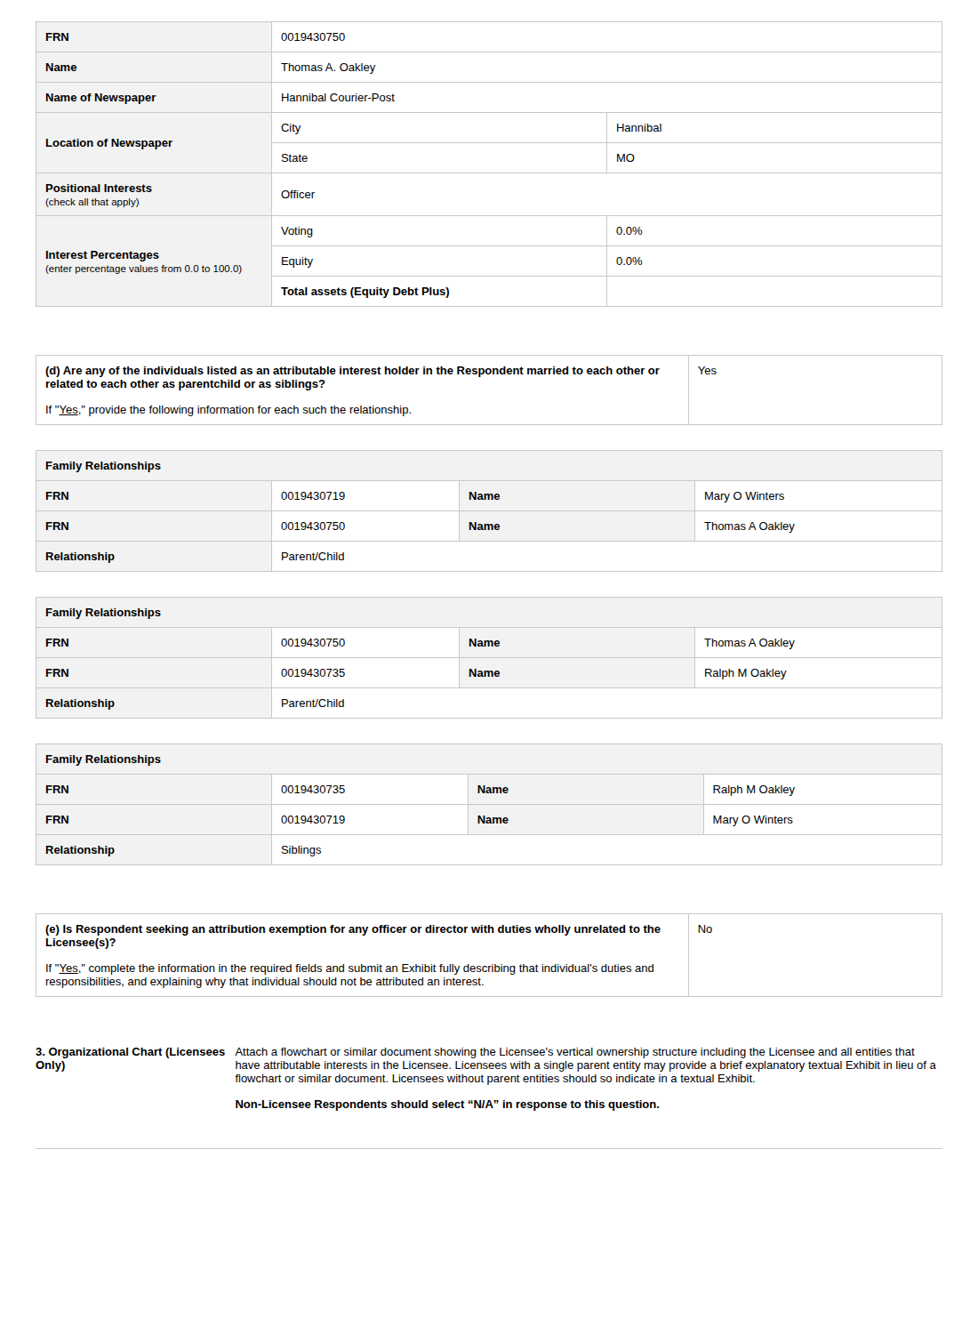| FRN | 0019430750 |
| Name | Thomas A. Oakley |
| Name of Newspaper | Hannibal Courier-Post |
| Location of Newspaper | City | Hannibal |
| State | MO |
| Positional Interests (check all that apply) | Officer |
| Interest Percentages (enter percentage values from 0.0 to 100.0) | Voting | 0.0% |
| Equity | 0.0% |
| Total assets (Equity Debt Plus) | |
| (d) Are any of the individuals listed as an attributable interest holder in the Respondent married to each other or related to each other as parentchild or as siblings? If " Yes ," provide the following information for each such the relationship. | Yes |
| Family Relationships |
| FRN | 0019430719 | Name | Mary O Winters |
| FRN | 0019430750 | Name | Thomas A Oakley |
| Relationship | Parent/Child |
| Family Relationships |
| FRN | 0019430750 | Name | Thomas A Oakley |
| FRN | 0019430735 | Name | Ralph M Oakley |
| Relationship | Parent/Child |
| Family Relationships |
| FRN | 0019430735 | Name | Ralph M Oakley |
| FRN | 0019430719 | Name | Mary O Winters |
| Relationship | Siblings |
| (e) Is Respondent seeking an attribution exemption for any officer or director with duties wholly unrelated to the Licensee(s)? If " Yes ," complete the information in the required fields and submit an Exhibit fully describing that individual's duties and responsibilities, and explaining why that individual should not be attributed an interest. | No |
| 3. Organizational Chart (Licensees Only) | Attach a flowchart or similar document showing the Licensee's vertical ownership structure including the Licensee and all entities that have attributable interests in the Licensee. Licensees with a single parent entity may provide a brief explanatory textual Exhibit in lieu of a flowchart or similar document. Licensees without parent entities should so indicate in a textual Exhibit. Non-Licensee Respondents should select “N/A” in response to this question. |